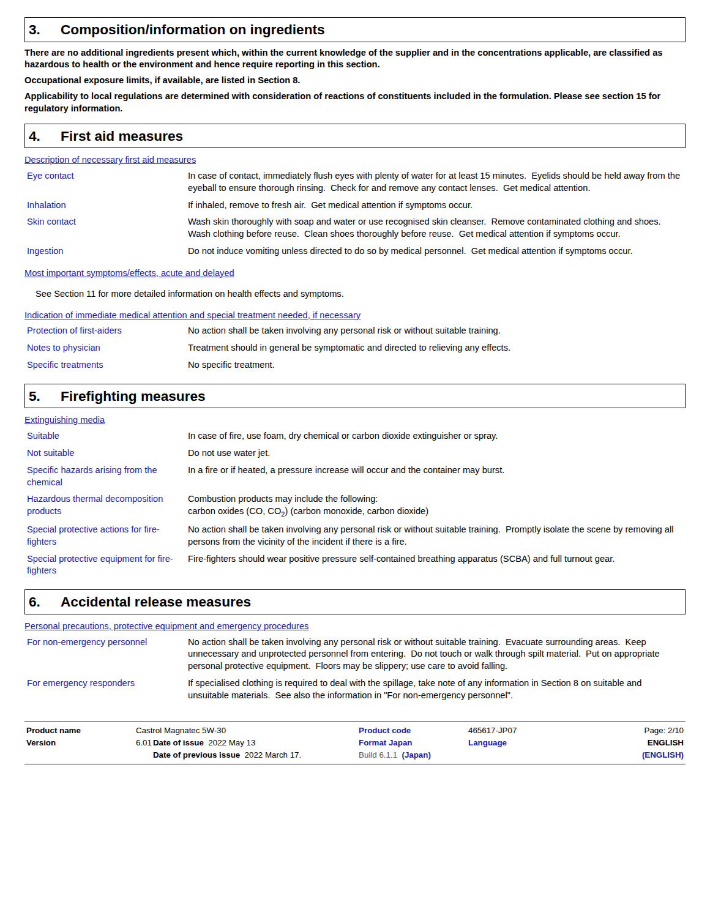3. Composition/information on ingredients
There are no additional ingredients present which, within the current knowledge of the supplier and in the concentrations applicable, are classified as hazardous to health or the environment and hence require reporting in this section.
Occupational exposure limits, if available, are listed in Section 8.
Applicability to local regulations are determined with consideration of reactions of constituents included in the formulation. Please see section 15 for regulatory information.
4. First aid measures
Description of necessary first aid measures
| Eye contact | In case of contact, immediately flush eyes with plenty of water for at least 15 minutes. Eyelids should be held away from the eyeball to ensure thorough rinsing. Check for and remove any contact lenses. Get medical attention. |
| Inhalation | If inhaled, remove to fresh air. Get medical attention if symptoms occur. |
| Skin contact | Wash skin thoroughly with soap and water or use recognised skin cleanser. Remove contaminated clothing and shoes. Wash clothing before reuse. Clean shoes thoroughly before reuse. Get medical attention if symptoms occur. |
| Ingestion | Do not induce vomiting unless directed to do so by medical personnel. Get medical attention if symptoms occur. |
Most important symptoms/effects, acute and delayed
See Section 11 for more detailed information on health effects and symptoms.
Indication of immediate medical attention and special treatment needed, if necessary
| Protection of first-aiders | No action shall be taken involving any personal risk or without suitable training. |
| Notes to physician | Treatment should in general be symptomatic and directed to relieving any effects. |
| Specific treatments | No specific treatment. |
5. Firefighting measures
Extinguishing media
| Suitable | In case of fire, use foam, dry chemical or carbon dioxide extinguisher or spray. |
| Not suitable | Do not use water jet. |
| Specific hazards arising from the chemical | In a fire or if heated, a pressure increase will occur and the container may burst. |
| Hazardous thermal decomposition products | Combustion products may include the following: carbon oxides (CO, CO 2 ) (carbon monoxide, carbon dioxide) |
| Special protective actions for fire-fighters | No action shall be taken involving any personal risk or without suitable training. Promptly isolate the scene by removing all persons from the vicinity of the incident if there is a fire. |
| Special protective equipment for fire-fighters | Fire-fighters should wear positive pressure self-contained breathing apparatus (SCBA) and full turnout gear. |
6. Accidental release measures
Personal precautions, protective equipment and emergency procedures
| For non-emergency personnel | No action shall be taken involving any personal risk or without suitable training. Evacuate surrounding areas. Keep unnecessary and unprotected personnel from entering. Do not touch or walk through spilt material. Put on appropriate personal protective equipment. Floors may be slippery; use care to avoid falling. |
| For emergency responders | If specialised clothing is required to deal with the spillage, take note of any information in Section 8 on suitable and unsuitable materials. See also the information in "For non-emergency personnel". |
| Product name | Castrol Magnatec 5W-30 | Product code | 465617-JP07 | Page: 2/10 |
| Version | 6.01 Date of issue 2022 May 13 | Format Japan | Language | ENGLISH |
| | Date of previous issue 2022 March 17. | Build 6.1.1 (Japan) | | (ENGLISH) |